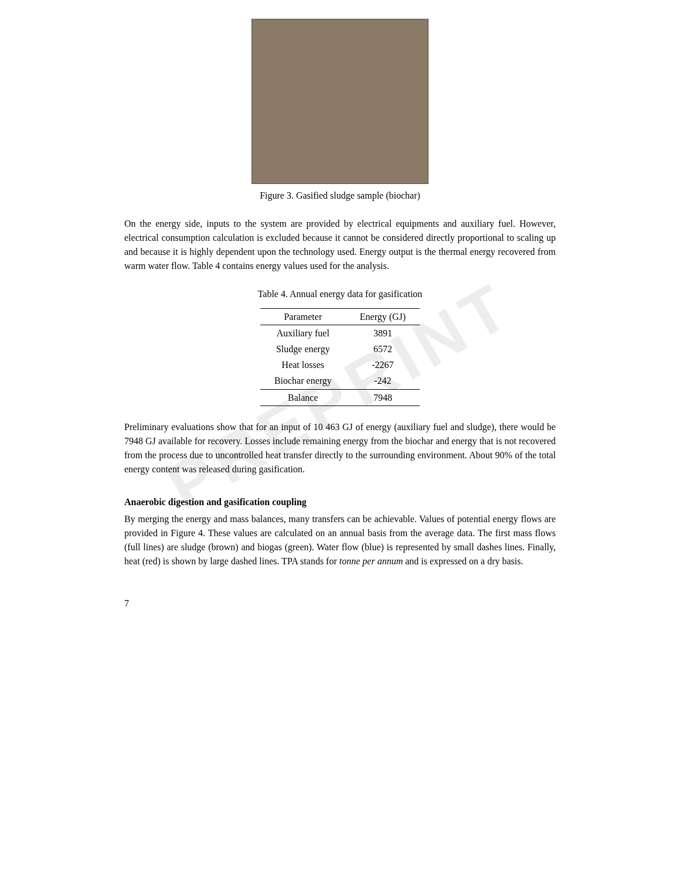PREPRINT
Figure 3. Gasified sludge sample (biochar)
On the energy side, inputs to the system are provided by electrical equipments and auxiliary fuel. However, electrical consumption calculation is excluded because it cannot be considered directly proportional to scaling up and because it is highly dependent upon the technology used. Energy output is the thermal energy recovered from warm water flow. Table 4 contains energy values used for the analysis.
Table 4. Annual energy data for gasification
| Parameter | Energy (GJ) |
| --- | --- |
| Auxiliary fuel | 3891 |
| Sludge energy | 6572 |
| Heat losses | -2267 |
| Biochar energy | -242 |
| Balance | 7948 |
Preliminary evaluations show that for an input of 10 463 GJ of energy (auxiliary fuel and sludge), there would be 7948 GJ available for recovery. Losses include remaining energy from the biochar and energy that is not recovered from the process due to uncontrolled heat transfer directly to the surrounding environment. About 90% of the total energy content was released during gasification.
Anaerobic digestion and gasification coupling
By merging the energy and mass balances, many transfers can be achievable. Values of potential energy flows are provided in Figure 4. These values are calculated on an annual basis from the average data. The first mass flows (full lines) are sludge (brown) and biogas (green). Water flow (blue) is represented by small dashes lines. Finally, heat (red) is shown by large dashed lines. TPA stands for tonne per annum and is expressed on a dry basis.
7